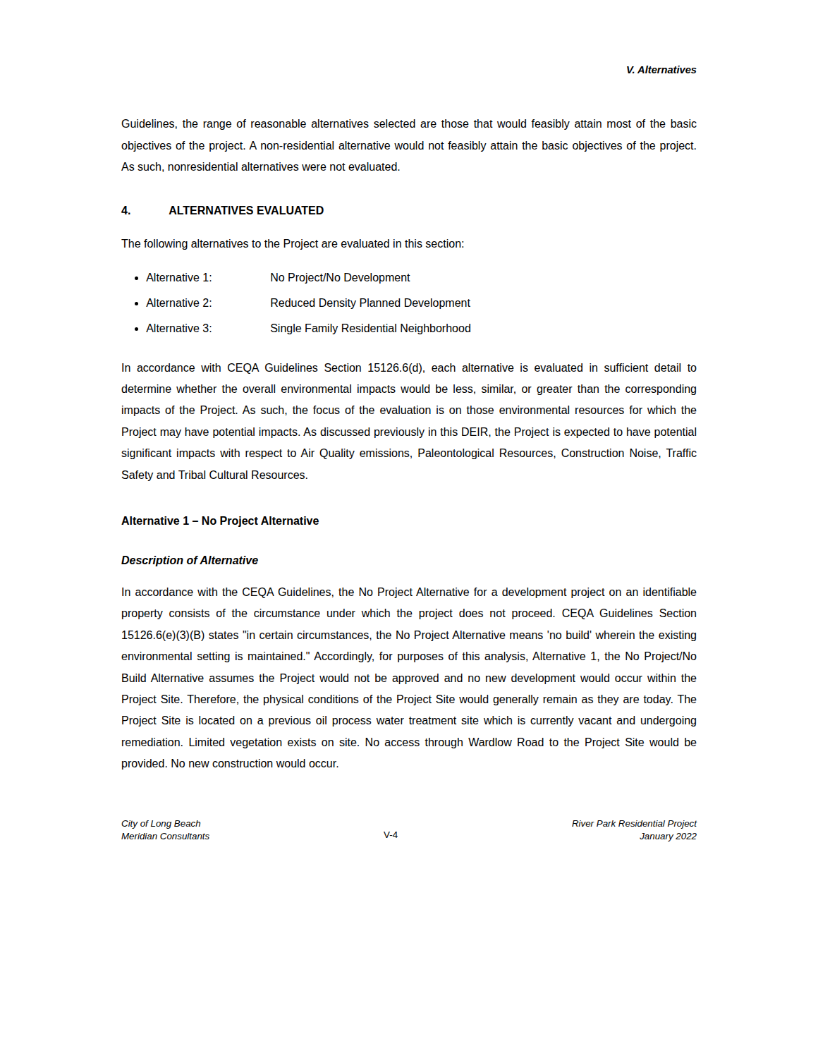V. Alternatives
Guidelines, the range of reasonable alternatives selected are those that would feasibly attain most of the basic objectives of the project. A non-residential alternative would not feasibly attain the basic objectives of the project. As such, nonresidential alternatives were not evaluated.
4. ALTERNATIVES EVALUATED
The following alternatives to the Project are evaluated in this section:
Alternative 1: No Project/No Development
Alternative 2: Reduced Density Planned Development
Alternative 3: Single Family Residential Neighborhood
In accordance with CEQA Guidelines Section 15126.6(d), each alternative is evaluated in sufficient detail to determine whether the overall environmental impacts would be less, similar, or greater than the corresponding impacts of the Project. As such, the focus of the evaluation is on those environmental resources for which the Project may have potential impacts. As discussed previously in this DEIR, the Project is expected to have potential significant impacts with respect to Air Quality emissions, Paleontological Resources, Construction Noise, Traffic Safety and Tribal Cultural Resources.
Alternative 1 – No Project Alternative
Description of Alternative
In accordance with the CEQA Guidelines, the No Project Alternative for a development project on an identifiable property consists of the circumstance under which the project does not proceed. CEQA Guidelines Section 15126.6(e)(3)(B) states "in certain circumstances, the No Project Alternative means 'no build' wherein the existing environmental setting is maintained." Accordingly, for purposes of this analysis, Alternative 1, the No Project/No Build Alternative assumes the Project would not be approved and no new development would occur within the Project Site. Therefore, the physical conditions of the Project Site would generally remain as they are today. The Project Site is located on a previous oil process water treatment site which is currently vacant and undergoing remediation. Limited vegetation exists on site. No access through Wardlow Road to the Project Site would be provided. No new construction would occur.
City of Long Beach
Meridian Consultants
V-4
River Park Residential Project
January 2022